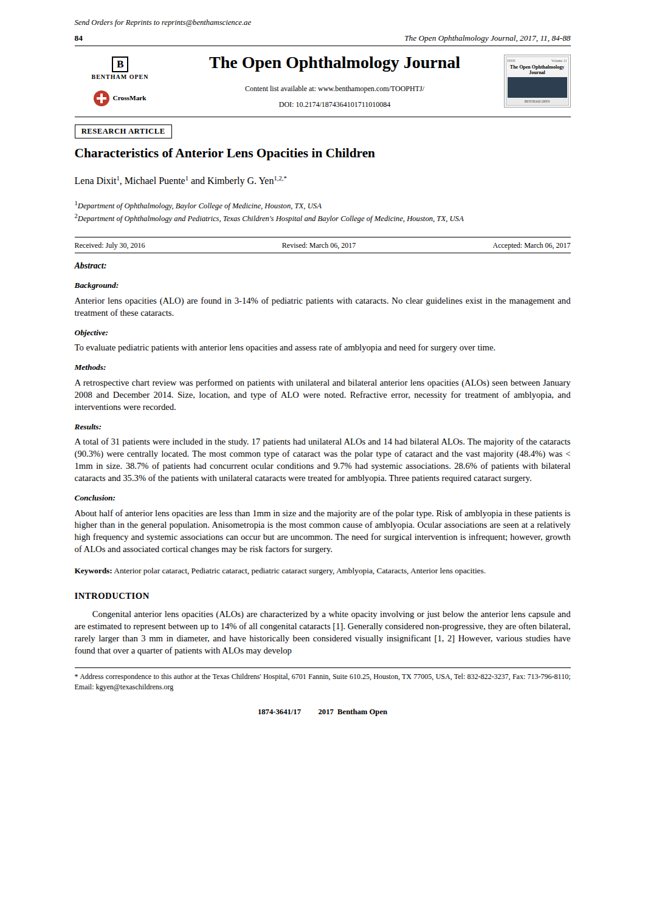Send Orders for Reprints to reprints@benthamscience.ae
84 The Open Ophthalmology Journal, 2017, 11, 84-88
B
BENTHAM OPEN
CrossMark
The Open Ophthalmology Journal
Content list available at: www.benthamopen.com/TOOPHTJ/
DOI: 10.2174/1874364101711010084
ISSN Volume 11
The Open Ophthalmology Journal
BENTHAM OPEN
RESEARCH ARTICLE
Characteristics of Anterior Lens Opacities in Children
Lena Dixit1, Michael Puente1 and Kimberly G. Yen1,2,*
1Department of Ophthalmology, Baylor College of Medicine, Houston, TX, USA
2Department of Ophthalmology and Pediatrics, Texas Children's Hospital and Baylor College of Medicine, Houston, TX, USA
Received: July 30, 2016 Revised: March 06, 2017 Accepted: March 06, 2017
Abstract:
Background:
Anterior lens opacities (ALO) are found in 3-14% of pediatric patients with cataracts. No clear guidelines exist in the management and treatment of these cataracts.
Objective:
To evaluate pediatric patients with anterior lens opacities and assess rate of amblyopia and need for surgery over time.
Methods:
A retrospective chart review was performed on patients with unilateral and bilateral anterior lens opacities (ALOs) seen between January 2008 and December 2014. Size, location, and type of ALO were noted. Refractive error, necessity for treatment of amblyopia, and interventions were recorded.
Results:
A total of 31 patients were included in the study. 17 patients had unilateral ALOs and 14 had bilateral ALOs. The majority of the cataracts (90.3%) were centrally located. The most common type of cataract was the polar type of cataract and the vast majority (48.4%) was < 1mm in size. 38.7% of patients had concurrent ocular conditions and 9.7% had systemic associations. 28.6% of patients with bilateral cataracts and 35.3% of the patients with unilateral cataracts were treated for amblyopia. Three patients required cataract surgery.
Conclusion:
About half of anterior lens opacities are less than 1mm in size and the majority are of the polar type. Risk of amblyopia in these patients is higher than in the general population. Anisometropia is the most common cause of amblyopia. Ocular associations are seen at a relatively high frequency and systemic associations can occur but are uncommon. The need for surgical intervention is infrequent; however, growth of ALOs and associated cortical changes may be risk factors for surgery.
Keywords: Anterior polar cataract, Pediatric cataract, pediatric cataract surgery, Amblyopia, Cataracts, Anterior lens opacities.
INTRODUCTION
Congenital anterior lens opacities (ALOs) are characterized by a white opacity involving or just below the anterior lens capsule and are estimated to represent between up to 14% of all congenital cataracts [1]. Generally considered non-progressive, they are often bilateral, rarely larger than 3 mm in diameter, and have historically been considered visually insignificant [1, 2] However, various studies have found that over a quarter of patients with ALOs may develop
* Address correspondence to this author at the Texas Childrens' Hospital, 6701 Fannin, Suite 610.25, Houston, TX 77005, USA, Tel: 832-822-3237, Fax: 713-796-8110; Email: kgyen@texaschildrens.org
1874-3641/17 2017 Bentham Open